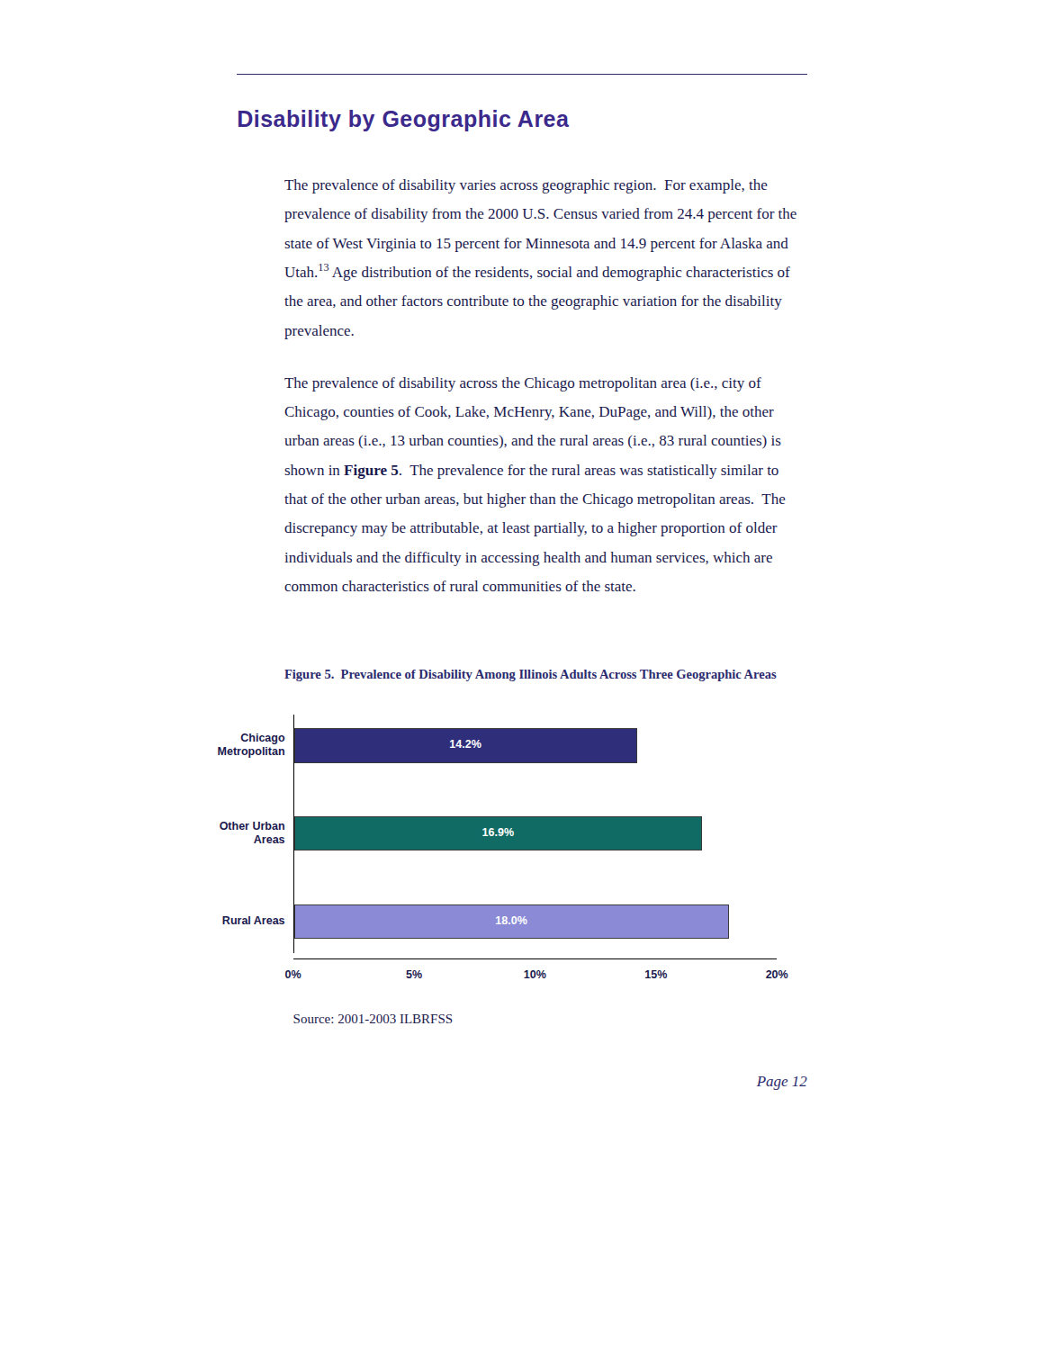Disability by Geographic Area
The prevalence of disability varies across geographic region. For example, the prevalence of disability from the 2000 U.S. Census varied from 24.4 percent for the state of West Virginia to 15 percent for Minnesota and 14.9 percent for Alaska and Utah.13 Age distribution of the residents, social and demographic characteristics of the area, and other factors contribute to the geographic variation for the disability prevalence.
The prevalence of disability across the Chicago metropolitan area (i.e., city of Chicago, counties of Cook, Lake, McHenry, Kane, DuPage, and Will), the other urban areas (i.e., 13 urban counties), and the rural areas (i.e., 83 rural counties) is shown in Figure 5. The prevalence for the rural areas was statistically similar to that of the other urban areas, but higher than the Chicago metropolitan areas. The discrepancy may be attributable, at least partially, to a higher proportion of older individuals and the difficulty in accessing health and human services, which are common characteristics of rural communities of the state.
Figure 5. Prevalence of Disability Among Illinois Adults Across Three Geographic Areas
Chicago
Metropolitan
14.2%
Other Urban
Areas
16.9%
Rural Areas
18.0%
0% 5% 10% 15% 20%
Source: 2001-2003 ILBRFSS
Page 12